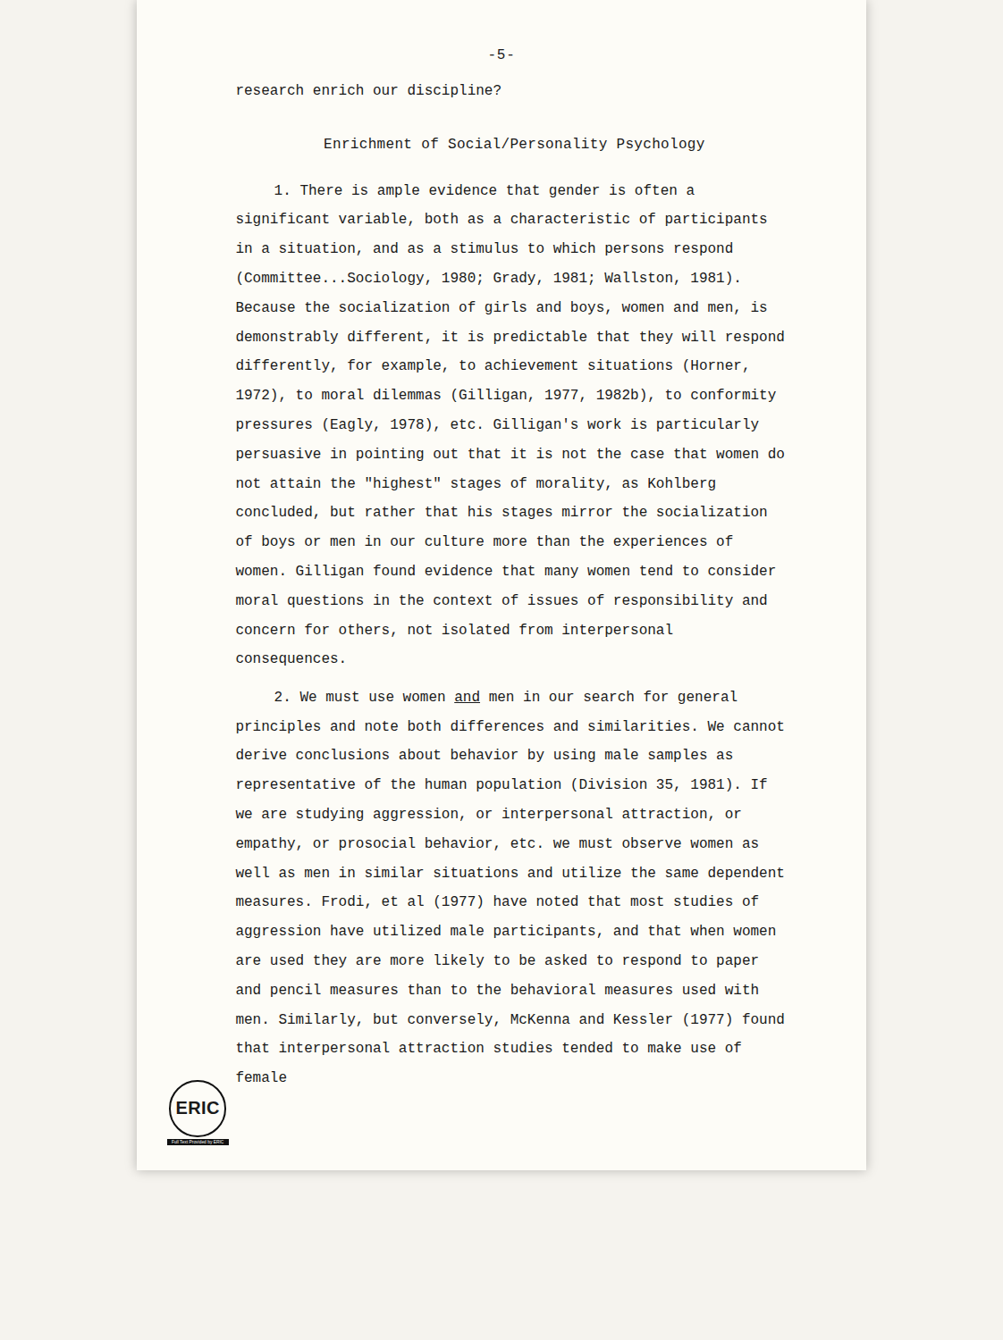-5-
research enrich our discipline?
Enrichment of Social/Personality Psychology
1. There is ample evidence that gender is often a significant variable, both as a characteristic of participants in a situation, and as a stimulus to which persons respond (Committee...Sociology, 1980; Grady, 1981; Wallston, 1981). Because the socialization of girls and boys, women and men, is demonstrably different, it is predictable that they will respond differently, for example, to achievement situations (Horner, 1972), to moral dilemmas (Gilligan, 1977, 1982b), to conformity pressures (Eagly, 1978), etc. Gilligan's work is particularly persuasive in pointing out that it is not the case that women do not attain the "highest" stages of morality, as Kohlberg concluded, but rather that his stages mirror the socialization of boys or men in our culture more than the experiences of women. Gilligan found evidence that many women tend to consider moral questions in the context of issues of responsibility and concern for others, not isolated from interpersonal consequences.
2. We must use women and men in our search for general principles and note both differences and similarities. We cannot derive conclusions about behavior by using male samples as representative of the human population (Division 35, 1981). If we are studying aggression, or interpersonal attraction, or empathy, or prosocial behavior, etc. we must observe women as well as men in similar situations and utilize the same dependent measures. Frodi, et al (1977) have noted that most studies of aggression have utilized male participants, and that when women are used they are more likely to be asked to respond to paper and pencil measures than to the behavioral measures used with men. Similarly, but conversely, McKenna and Kessler (1977) found that interpersonal attraction studies tended to make use of female
ERIC Full Text Provided by ERIC